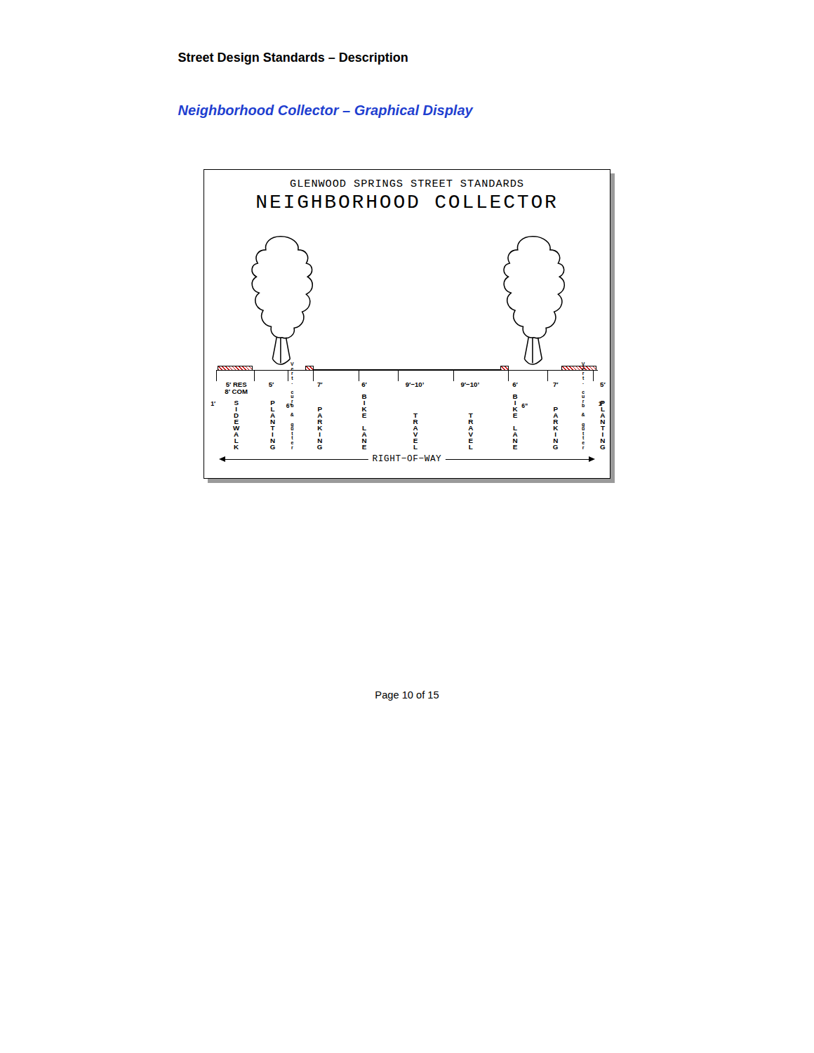Street Design Standards – Description
Neighborhood Collector – Graphical Display
GLENWOOD SPRINGS STREET STANDARDS NEIGHBORHOOD COLLECTOR
5′ RES
8′ COM
5′
7′
6′
9′−10’
9′−10’
6′
7′
5′
5′ RES
8′ COM
6”
6”
1′
1′
SIDEWALK
PLANTING
Vert. curb & gutter
PARKING
BIKEXLANE
TRAVEL
TRAVEL
BIKEXLANE
PARKING
Vert. curb & gutter
PLANTING
SIDEWALK
RIGHT−OF−WAY
Page 10 of 15